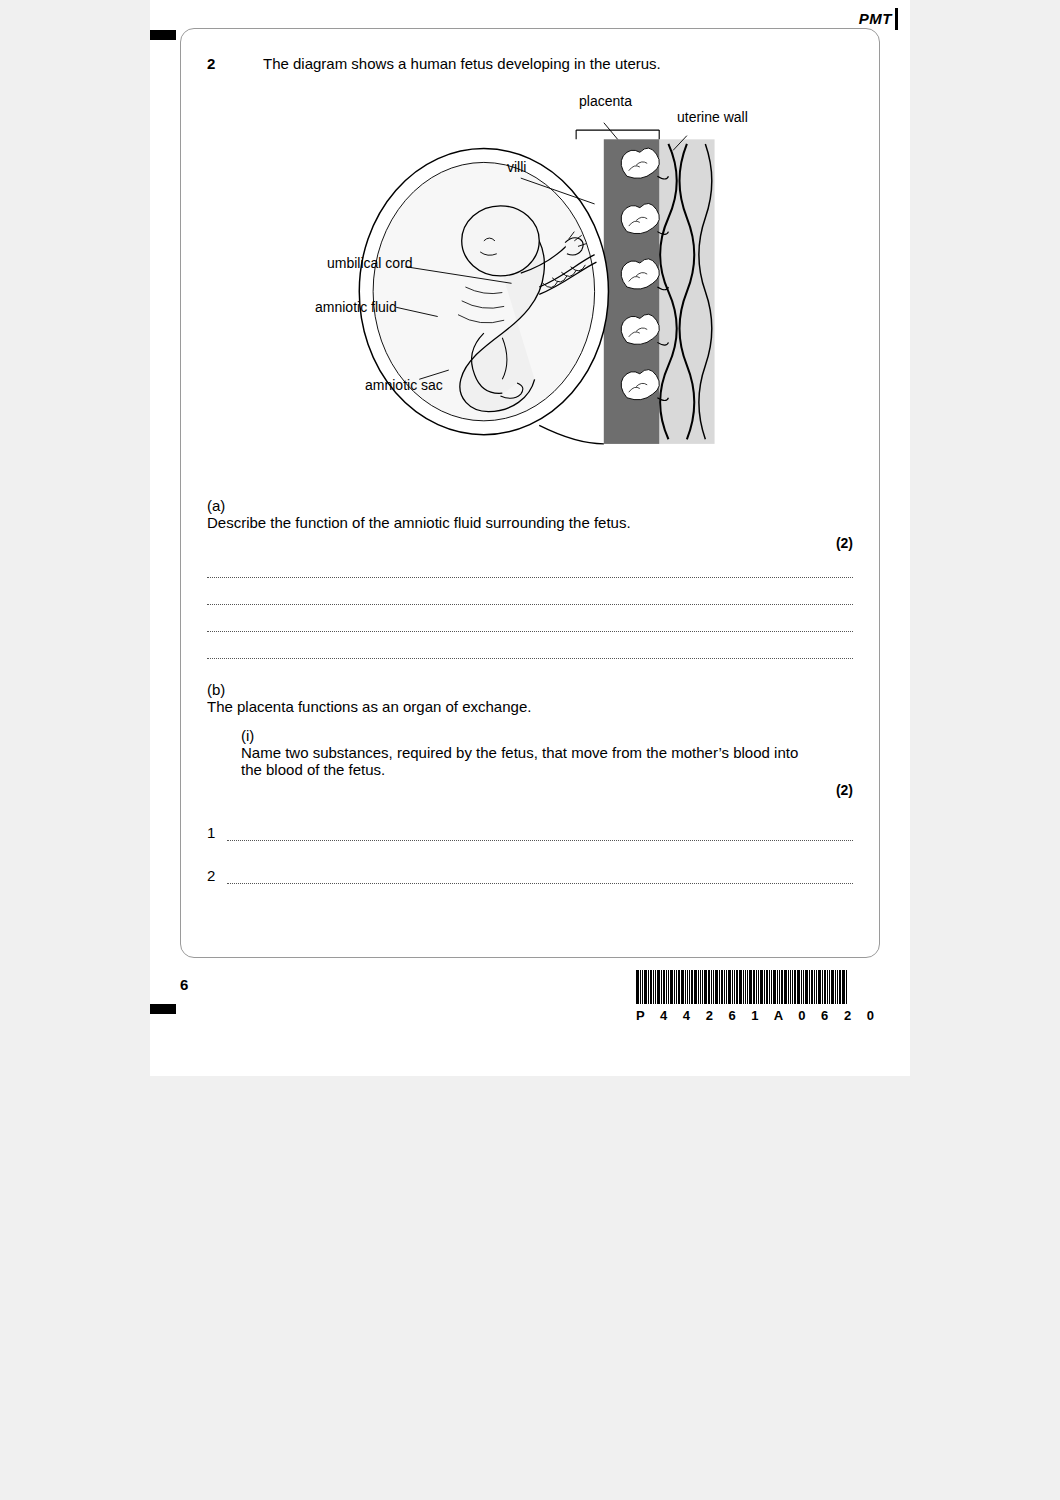PMT
2 The diagram shows a human fetus developing in the uterus.
placenta uterine wall villi umbilical cord amniotic fluid amniotic sac
(a) Describe the function of the amniotic fluid surrounding the fetus.
(2)
(b) The placenta functions as an organ of exchange.
(i) Name two substances, required by the fetus, that move from the mother’s blood into the blood of the fetus.
(2)
1
2
6
P 4 4 2 6 1 A 0 6 2 0